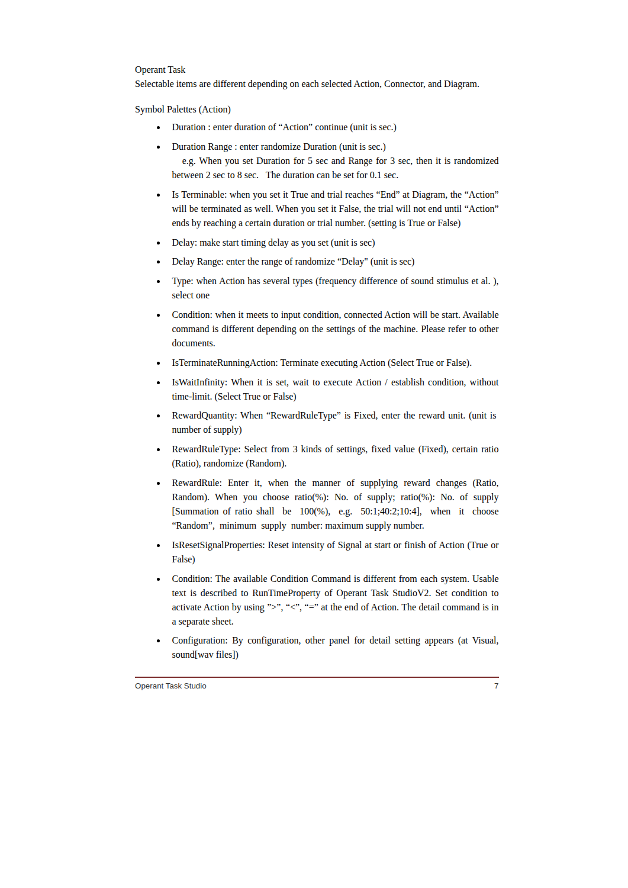Operant Task
Selectable items are different depending on each selected Action, Connector, and Diagram.
Symbol Palettes (Action)
Duration : enter duration of “Action” continue (unit is sec.)
Duration Range : enter randomize Duration (unit is sec.) e.g. When you set Duration for 5 sec and Range for 3 sec, then it is randomized between 2 sec to 8 sec. The duration can be set for 0.1 sec.
Is Terminable: when you set it True and trial reaches “End” at Diagram, the “Action” will be terminated as well. When you set it False, the trial will not end until “Action” ends by reaching a certain duration or trial number. (setting is True or False)
Delay: make start timing delay as you set (unit is sec)
Delay Range: enter the range of randomize “Delay" (unit is sec)
Type: when Action has several types (frequency difference of sound stimulus et al. ), select one
Condition: when it meets to input condition, connected Action will be start. Available command is different depending on the settings of the machine. Please refer to other documents.
IsTerminateRunningAction: Terminate executing Action (Select True or False).
IsWaitInfinity: When it is set, wait to execute Action / establish condition, without time-limit. (Select True or False)
RewardQuantity: When “RewardRuleType” is Fixed, enter the reward unit. (unit is number of supply)
RewardRuleType: Select from 3 kinds of settings, fixed value (Fixed), certain ratio (Ratio), randomize (Random).
RewardRule: Enter it, when the manner of supplying reward changes (Ratio, Random). When you choose ratio(%): No. of supply; ratio(%): No. of supply [Summation of ratio shall be 100(%), e.g. 50:1;40:2;10:4], when it choose “Random”, minimum supply number: maximum supply number.
IsResetSignalProperties: Reset intensity of Signal at start or finish of Action (True or False)
Condition: The available Condition Command is different from each system. Usable text is described to RunTimeProperty of Operant Task StudioV2. Set condition to activate Action by using ”>”, “<”, “=” at the end of Action. The detail command is in a separate sheet.
Configuration: By configuration, other panel for detail setting appears (at Visual, sound[wav files])
Operant Task Studio 7